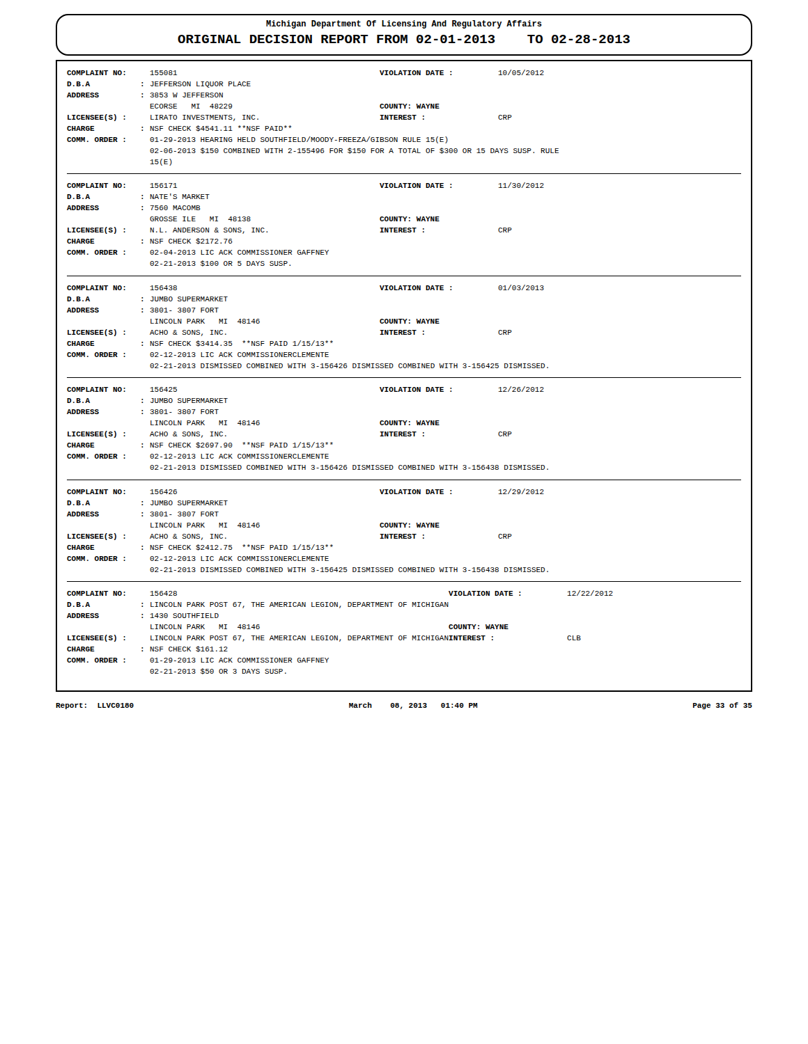Michigan Department Of Licensing And Regulatory Affairs
ORIGINAL DECISION REPORT FROM 02-01-2013 TO 02-28-2013
| COMPLAINT NO: | | 155081 | VIOLATION DATE : | 10/05/2012 |
| D.B.A | : | JEFFERSON LIQUOR PLACE |
| ADDRESS | : | 3853 W JEFFERSON |
| | | ECORSE MI 48229 | COUNTY: WAYNE |
| LICENSEE(S) : | | LIRATO INVESTMENTS, INC. | INTEREST : | CRP |
| CHARGE | : | NSF CHECK $4541.11 **NSF PAID** |
| COMM. ORDER : | | 01-29-2013 HEARING HELD SOUTHFIELD/MOODY-FREEZA/GIBSON RULE 15(E) |
| | | 02-06-2013 $150 COMBINED WITH 2-155496 FOR $150 FOR A TOTAL OF $300 OR 15 DAYS SUSP. RULE 15(E) |
| COMPLAINT NO: | | 156171 | VIOLATION DATE : | 11/30/2012 |
| D.B.A | : | NATE'S MARKET |
| ADDRESS | : | 7560 MACOMB |
| | | GROSSE ILE MI 48138 | COUNTY: WAYNE |
| LICENSEE(S) : | | N.L. ANDERSON & SONS, INC. | INTEREST : | CRP |
| CHARGE | : | NSF CHECK $2172.76 |
| COMM. ORDER : | | 02-04-2013 LIC ACK COMMISSIONER GAFFNEY |
| | | 02-21-2013 $100 OR 5 DAYS SUSP. |
| COMPLAINT NO: | | 156438 | VIOLATION DATE : | 01/03/2013 |
| D.B.A | : | JUMBO SUPERMARKET |
| ADDRESS | : | 3801- 3807 FORT |
| | | LINCOLN PARK MI 48146 | COUNTY: WAYNE |
| LICENSEE(S) : | | ACHO & SONS, INC. | INTEREST : | CRP |
| CHARGE | : | NSF CHECK $3414.35 **NSF PAID 1/15/13** |
| COMM. ORDER : | | 02-12-2013 LIC ACK COMMISSIONERCLEMENTE |
| | | 02-21-2013 DISMISSED COMBINED WITH 3-156426 DISMISSED COMBINED WITH 3-156425 DISMISSED. |
| COMPLAINT NO: | | 156425 | VIOLATION DATE : | 12/26/2012 |
| D.B.A | : | JUMBO SUPERMARKET |
| ADDRESS | : | 3801- 3807 FORT |
| | | LINCOLN PARK MI 48146 | COUNTY: WAYNE |
| LICENSEE(S) : | | ACHO & SONS, INC. | INTEREST : | CRP |
| CHARGE | : | NSF CHECK $2697.90 **NSF PAID 1/15/13** |
| COMM. ORDER : | | 02-12-2013 LIC ACK COMMISSIONERCLEMENTE |
| | | 02-21-2013 DISMISSED COMBINED WITH 3-156426 DISMISSED COMBINED WITH 3-156438 DISMISSED. |
| COMPLAINT NO: | | 156426 | VIOLATION DATE : | 12/29/2012 |
| D.B.A | : | JUMBO SUPERMARKET |
| ADDRESS | : | 3801- 3807 FORT |
| | | LINCOLN PARK MI 48146 | COUNTY: WAYNE |
| LICENSEE(S) : | | ACHO & SONS, INC. | INTEREST : | CRP |
| CHARGE | : | NSF CHECK $2412.75 **NSF PAID 1/15/13** |
| COMM. ORDER : | | 02-12-2013 LIC ACK COMMISSIONERCLEMENTE |
| | | 02-21-2013 DISMISSED COMBINED WITH 3-156425 DISMISSED COMBINED WITH 3-156438 DISMISSED. |
| COMPLAINT NO: | | 156428 | VIOLATION DATE : | 12/22/2012 |
| D.B.A | : | LINCOLN PARK POST 67, THE AMERICAN LEGION, DEPARTMENT OF MICHIGAN |
| ADDRESS | : | 1430 SOUTHFIELD |
| | | LINCOLN PARK MI 48146 | COUNTY: WAYNE |
| LICENSEE(S) : | | LINCOLN PARK POST 67, THE AMERICAN LEGION, DEPARTMENT OF MICHIGAN | INTEREST : | CLB |
| CHARGE | : | NSF CHECK $161.12 |
| COMM. ORDER : | | 01-29-2013 LIC ACK COMMISSIONER GAFFNEY |
| | | 02-21-2013 $50 OR 3 DAYS SUSP. |
Report: LLVC0180
March 08, 2013 01:40 PM
Page 33 of 35